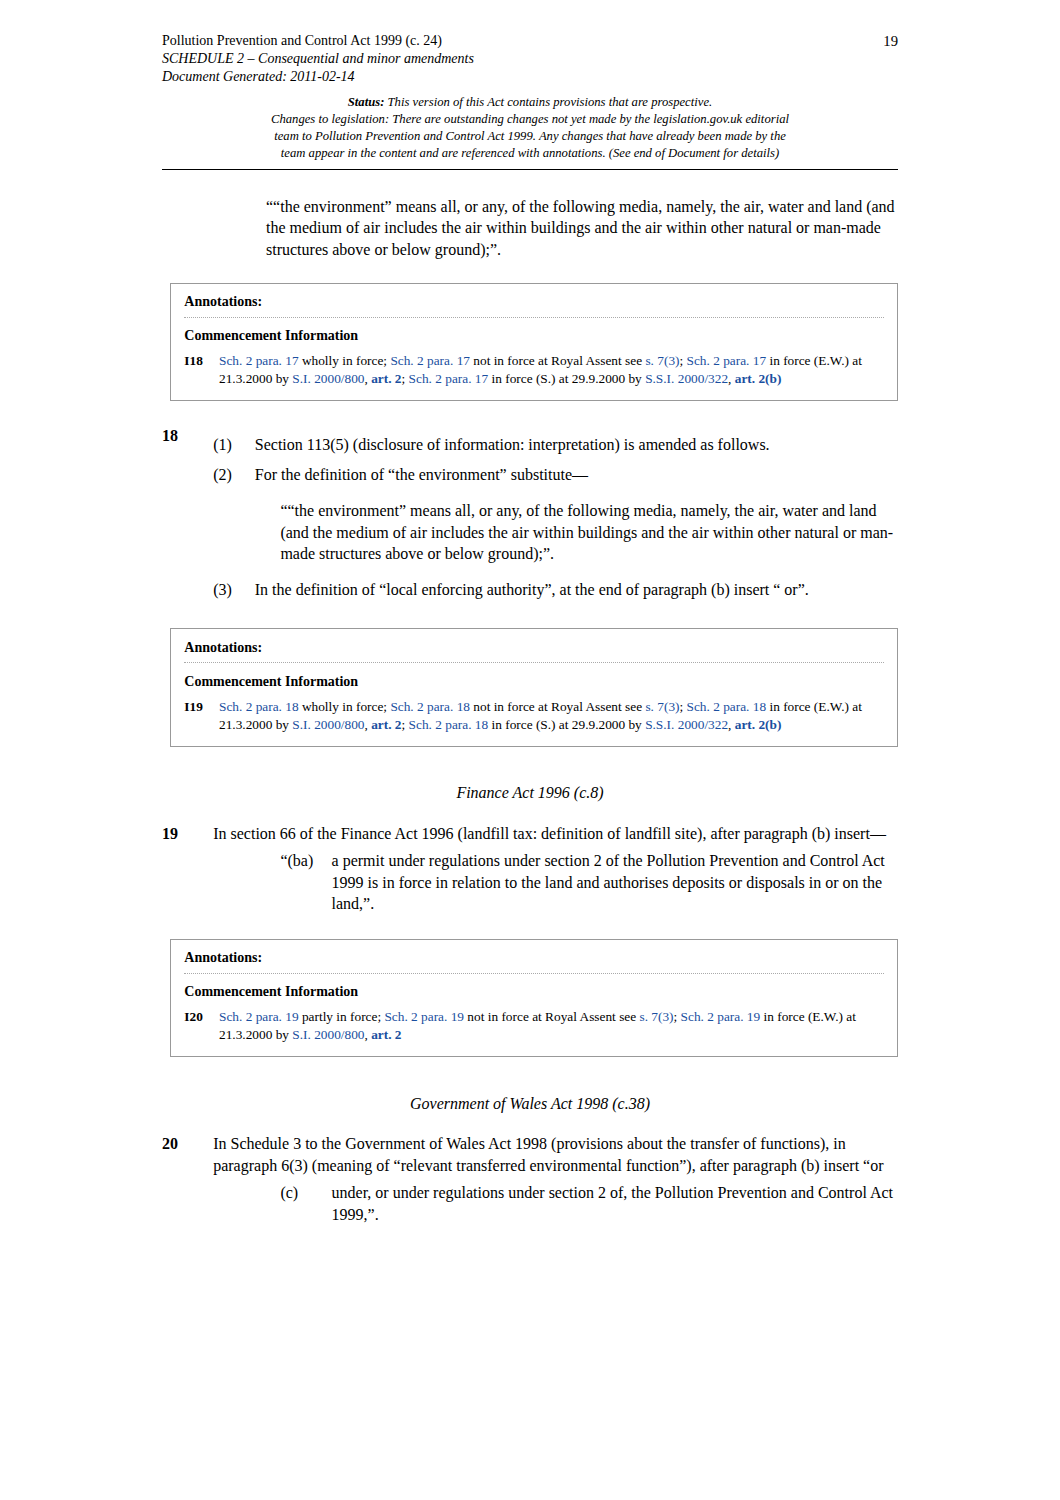19
Pollution Prevention and Control Act 1999 (c. 24)
SCHEDULE 2 – Consequential and minor amendments
Document Generated: 2011-02-14
Status: This version of this Act contains provisions that are prospective.
Changes to legislation: There are outstanding changes not yet made by the legislation.gov.uk editorial
team to Pollution Prevention and Control Act 1999. Any changes that have already been made by the
team appear in the content and are referenced with annotations. (See end of Document for details)
““the environment” means all, or any, of the following media, namely, the air, water and land (and the medium of air includes the air within buildings and the air within other natural or man-made structures above or below ground);”.
Annotations:
Commencement Information
I18
Sch. 2 para. 17 wholly in force; Sch. 2 para. 17 not in force at Royal Assent see s. 7(3); Sch. 2 para. 17 in force (E.W.) at 21.3.2000 by S.I. 2000/800, art. 2; Sch. 2 para. 17 in force (S.) at 29.9.2000 by S.S.I. 2000/322, art. 2(b)
18
(1)
Section 113(5) (disclosure of information: interpretation) is amended as follows.
(2)
For the definition of “the environment” substitute—
““the environment” means all, or any, of the following media, namely, the air, water and land (and the medium of air includes the air within buildings and the air within other natural or man-made structures above or below ground);”.
(3)
In the definition of “local enforcing authority”, at the end of paragraph (b) insert “ or”.
Annotations:
Commencement Information
I19
Sch. 2 para. 18 wholly in force; Sch. 2 para. 18 not in force at Royal Assent see s. 7(3); Sch. 2 para. 18 in force (E.W.) at 21.3.2000 by S.I. 2000/800, art. 2; Sch. 2 para. 18 in force (S.) at 29.9.2000 by S.S.I. 2000/322, art. 2(b)
Finance Act 1996 (c.8)
19
In section 66 of the Finance Act 1996 (landfill tax: definition of landfill site), after paragraph (b) insert—
“(ba)
a permit under regulations under section 2 of the Pollution Prevention and Control Act 1999 is in force in relation to the land and authorises deposits or disposals in or on the land,”.
Annotations:
Commencement Information
I20
Sch. 2 para. 19 partly in force; Sch. 2 para. 19 not in force at Royal Assent see s. 7(3); Sch. 2 para. 19 in force (E.W.) at 21.3.2000 by S.I. 2000/800, art. 2
Government of Wales Act 1998 (c.38)
20
In Schedule 3 to the Government of Wales Act 1998 (provisions about the transfer of functions), in paragraph 6(3) (meaning of “relevant transferred environmental function”), after paragraph (b) insert “or
(c)
under, or under regulations under section 2 of, the Pollution Prevention and Control Act 1999,”.